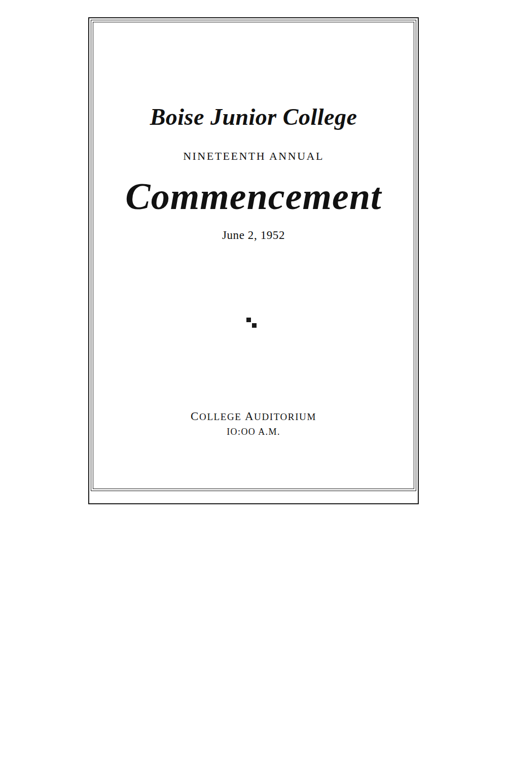Boise Junior College
NINETEENTH ANNUAL
Commencement
June 2, 1952
COLLEGE AUDITORIUM
IO:OO A.M.